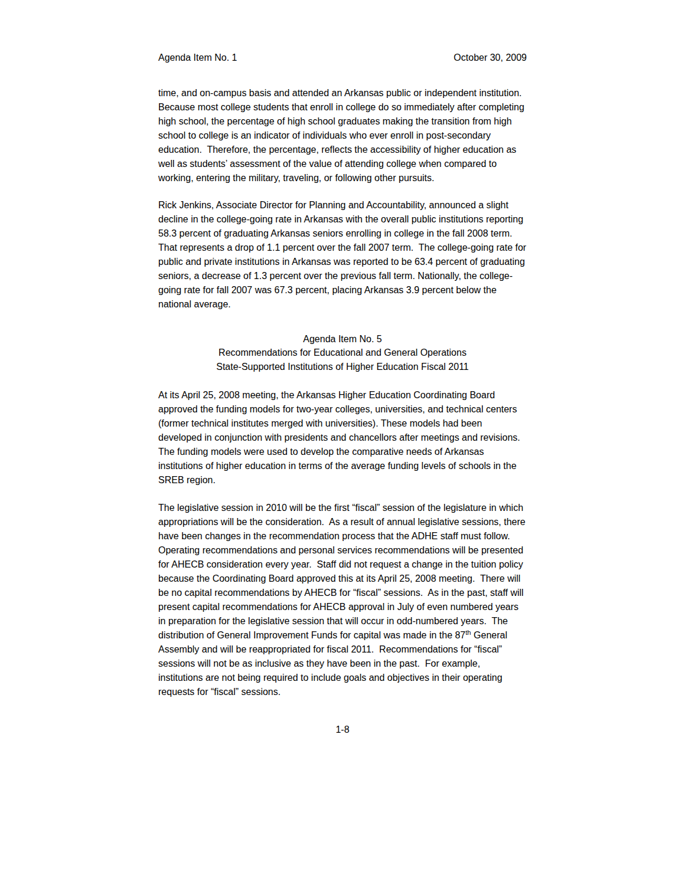Agenda Item No. 1
October 30, 2009
time, and on-campus basis and attended an Arkansas public or independent institution. Because most college students that enroll in college do so immediately after completing high school, the percentage of high school graduates making the transition from high school to college is an indicator of individuals who ever enroll in post-secondary education. Therefore, the percentage, reflects the accessibility of higher education as well as students’ assessment of the value of attending college when compared to working, entering the military, traveling, or following other pursuits.
Rick Jenkins, Associate Director for Planning and Accountability, announced a slight decline in the college-going rate in Arkansas with the overall public institutions reporting 58.3 percent of graduating Arkansas seniors enrolling in college in the fall 2008 term. That represents a drop of 1.1 percent over the fall 2007 term. The college-going rate for public and private institutions in Arkansas was reported to be 63.4 percent of graduating seniors, a decrease of 1.3 percent over the previous fall term. Nationally, the college-going rate for fall 2007 was 67.3 percent, placing Arkansas 3.9 percent below the national average.
Agenda Item No. 5
Recommendations for Educational and General Operations
State-Supported Institutions of Higher Education Fiscal 2011
At its April 25, 2008 meeting, the Arkansas Higher Education Coordinating Board approved the funding models for two-year colleges, universities, and technical centers (former technical institutes merged with universities). These models had been developed in conjunction with presidents and chancellors after meetings and revisions. The funding models were used to develop the comparative needs of Arkansas institutions of higher education in terms of the average funding levels of schools in the SREB region.
The legislative session in 2010 will be the first “fiscal” session of the legislature in which appropriations will be the consideration. As a result of annual legislative sessions, there have been changes in the recommendation process that the ADHE staff must follow. Operating recommendations and personal services recommendations will be presented for AHECB consideration every year. Staff did not request a change in the tuition policy because the Coordinating Board approved this at its April 25, 2008 meeting. There will be no capital recommendations by AHECB for “fiscal” sessions. As in the past, staff will present capital recommendations for AHECB approval in July of even numbered years in preparation for the legislative session that will occur in odd-numbered years. The distribution of General Improvement Funds for capital was made in the 87th General Assembly and will be reappropriated for fiscal 2011. Recommendations for “fiscal” sessions will not be as inclusive as they have been in the past. For example, institutions are not being required to include goals and objectives in their operating requests for “fiscal” sessions.
1-8